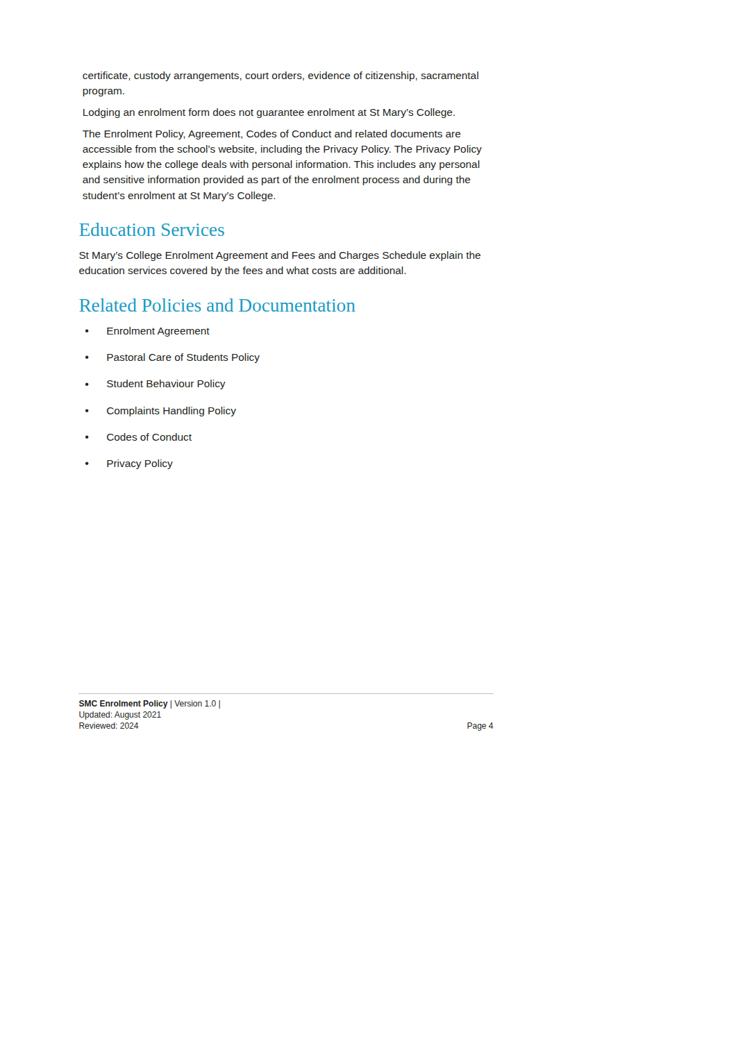certificate, custody arrangements, court orders, evidence of citizenship, sacramental program.
Lodging an enrolment form does not guarantee enrolment at St Mary’s College.
The Enrolment Policy, Agreement, Codes of Conduct and related documents are accessible from the school’s website, including the Privacy Policy. The Privacy Policy explains how the college deals with personal information. This includes any personal and sensitive information provided as part of the enrolment process and during the student’s enrolment at St Mary’s College.
Education Services
St Mary’s College Enrolment Agreement and Fees and Charges Schedule explain the education services covered by the fees and what costs are additional.
Related Policies and Documentation
Enrolment Agreement
Pastoral Care of Students Policy
Student Behaviour Policy
Complaints Handling Policy
Codes of Conduct
Privacy Policy
SMC Enrolment Policy | Version 1.0 |
Updated: August 2021
Reviewed: 2024
Page 4